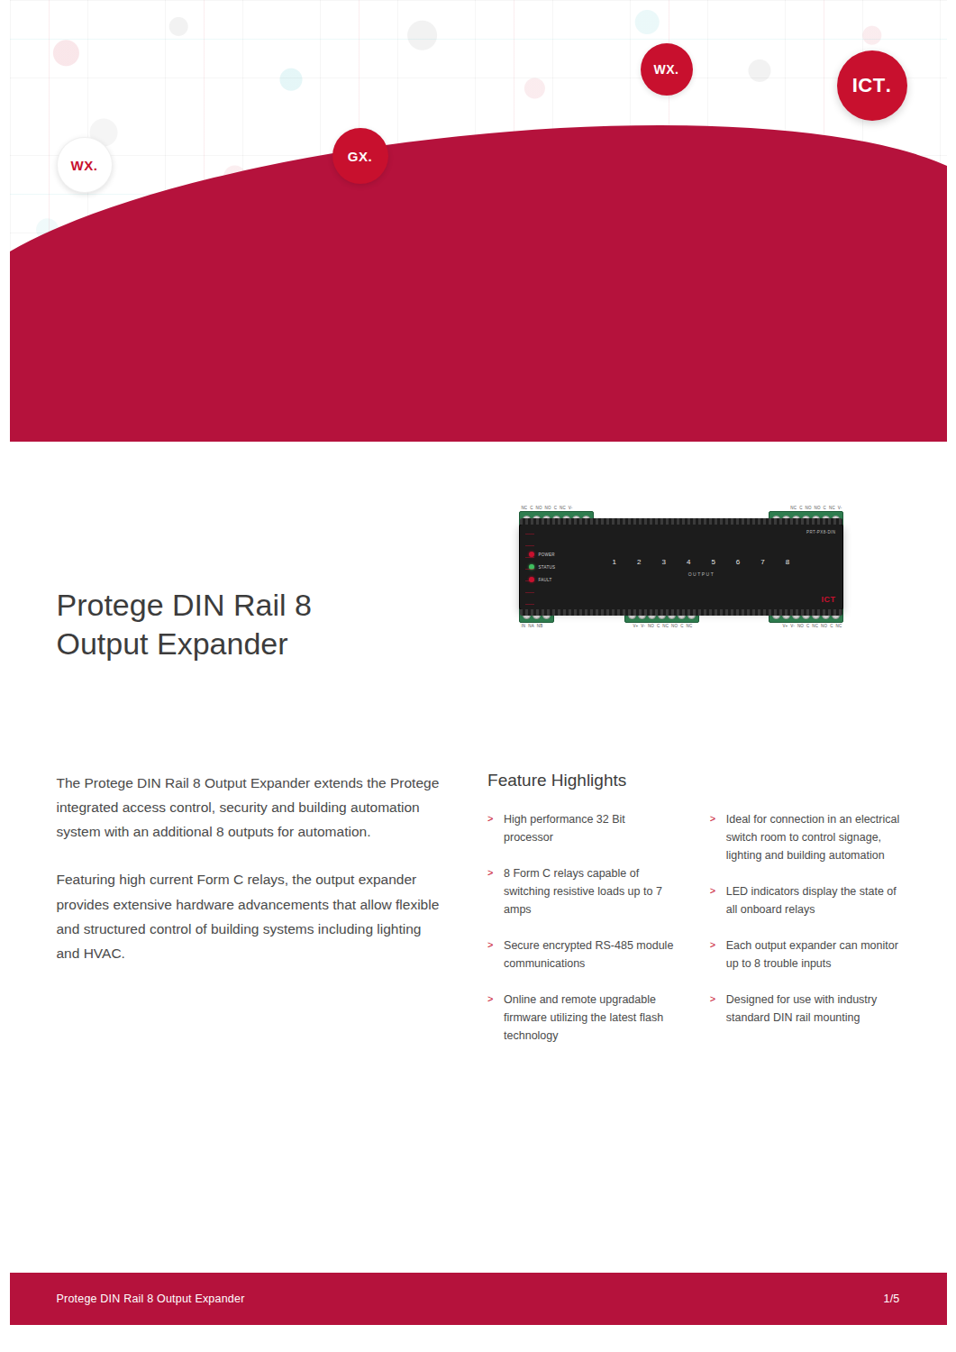WX.
GX.
WX.
ICT.
Protege DIN Rail 8
Output Expander
NC C NO NO C NC V- NC C NO NO C NC V-
PRT-PX8-DIN
POWER
STATUS
FAULT
1234 5678
OUTPUT
ICT
IN NA NB V+ V- NO C NC NO C NC V+ V- NO C NC NO C NC
The Protege DIN Rail 8 Output Expander extends the Protege integrated access control, security and building automation system with an additional 8 outputs for automation.
Featuring high current Form C relays, the output expander provides extensive hardware advancements that allow flexible and structured control of building systems including lighting and HVAC.
Feature Highlights
High performance 32 Bit processor
8 Form C relays capable of switching resistive loads up to 7 amps
Secure encrypted RS-485 module communications
Online and remote upgradable firmware utilizing the latest flash technology
Ideal for connection in an electrical switch room to control signage, lighting and building automation
LED indicators display the state of all onboard relays
Each output expander can monitor up to 8 trouble inputs
Designed for use with industry standard DIN rail mounting
Protege DIN Rail 8 Output Expander 1/5